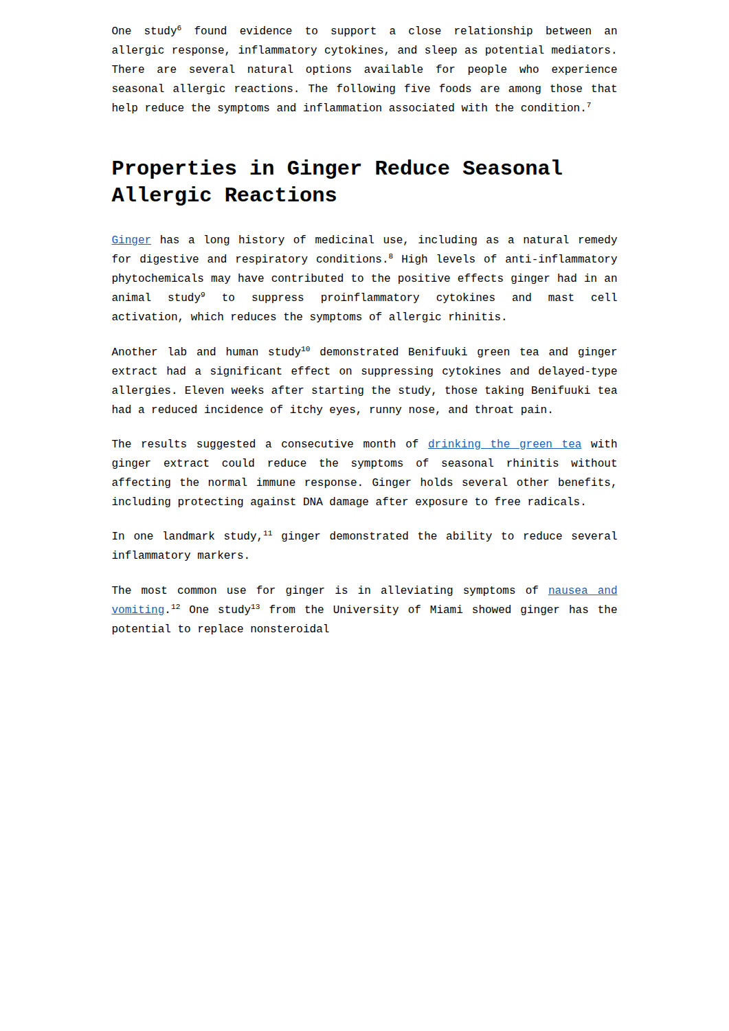One study6 found evidence to support a close relationship between an allergic response, inflammatory cytokines, and sleep as potential mediators. There are several natural options available for people who experience seasonal allergic reactions. The following five foods are among those that help reduce the symptoms and inflammation associated with the condition.7
Properties in Ginger Reduce Seasonal Allergic Reactions
Ginger has a long history of medicinal use, including as a natural remedy for digestive and respiratory conditions.8 High levels of anti-inflammatory phytochemicals may have contributed to the positive effects ginger had in an animal study9 to suppress proinflammatory cytokines and mast cell activation, which reduces the symptoms of allergic rhinitis.
Another lab and human study10 demonstrated Benifuuki green tea and ginger extract had a significant effect on suppressing cytokines and delayed-type allergies. Eleven weeks after starting the study, those taking Benifuuki tea had a reduced incidence of itchy eyes, runny nose, and throat pain.
The results suggested a consecutive month of drinking the green tea with ginger extract could reduce the symptoms of seasonal rhinitis without affecting the normal immune response. Ginger holds several other benefits, including protecting against DNA damage after exposure to free radicals.
In one landmark study,11 ginger demonstrated the ability to reduce several inflammatory markers.
The most common use for ginger is in alleviating symptoms of nausea and vomiting.12 One study13 from the University of Miami showed ginger has the potential to replace nonsteroidal